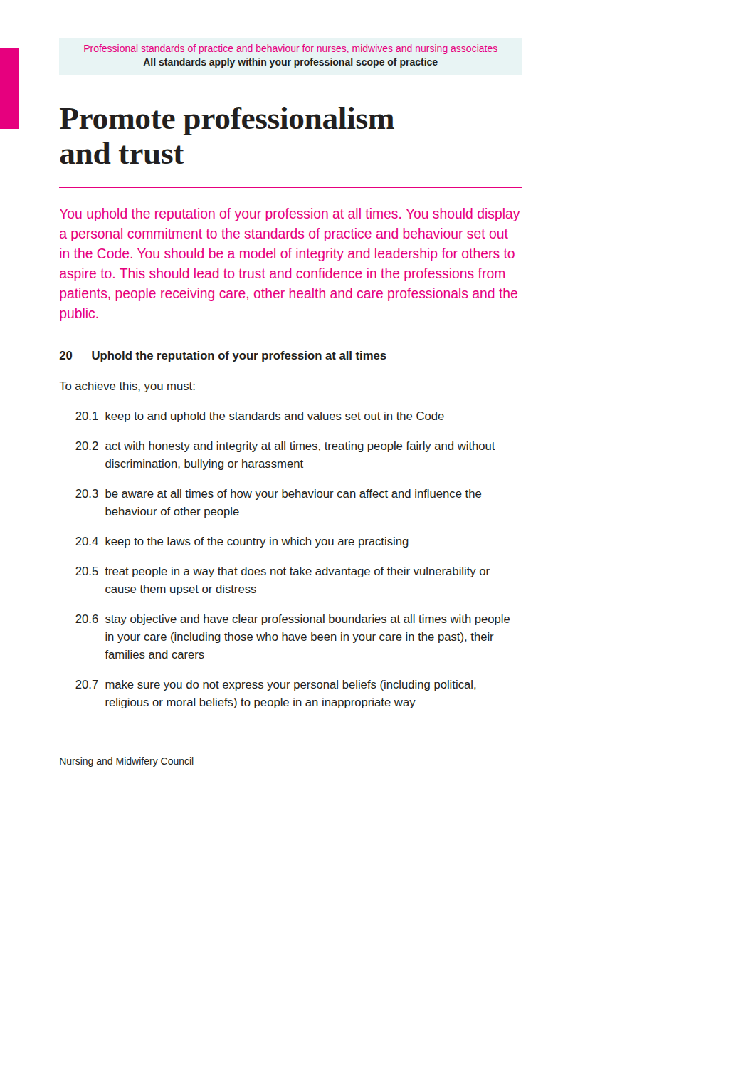Professional standards of practice and behaviour for nurses, midwives and nursing associates
All standards apply within your professional scope of practice
Promote professionalism
and trust
You uphold the reputation of your profession at all times. You should display a personal commitment to the standards of practice and behaviour set out in the Code. You should be a model of integrity and leadership for others to aspire to. This should lead to trust and confidence in the professions from patients, people receiving care, other health and care professionals and the public.
20 Uphold the reputation of your profession at all times
To achieve this, you must:
20.1 keep to and uphold the standards and values set out in the Code
20.2 act with honesty and integrity at all times, treating people fairly and without discrimination, bullying or harassment
20.3 be aware at all times of how your behaviour can affect and influence the behaviour of other people
20.4 keep to the laws of the country in which you are practising
20.5 treat people in a way that does not take advantage of their vulnerability or cause them upset or distress
20.6 stay objective and have clear professional boundaries at all times with people in your care (including those who have been in your care in the past), their families and carers
20.7 make sure you do not express your personal beliefs (including political, religious or moral beliefs) to people in an inappropriate way
Nursing and Midwifery Council